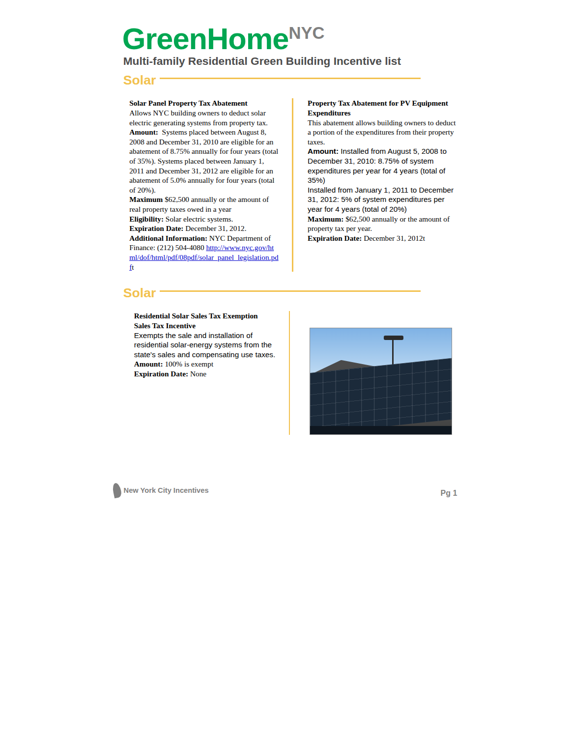GreenHome NYC
Multi-family Residential Green Building Incentive list
Solar
Solar Panel Property Tax Abatement
Allows NYC building owners to deduct solar electric generating systems from property tax.
Amount: Systems placed between August 8, 2008 and December 31, 2010 are eligible for an abatement of 8.75% annually for four years (total of 35%). Systems placed between January 1, 2011 and December 31, 2012 are eligible for an abatement of 5.0% annually for four years (total of 20%).
Maximum $62,500 annually or the amount of real property taxes owed in a year
Eligibility: Solar electric systems.
Expiration Date: December 31, 2012.
Additional Information: NYC Department of Finance: (212) 504-4080 http://www.nyc.gov/html/dof/html/pdf/08pdf/solar_panel_legislation.pdft
Property Tax Abatement for PV Equipment Expenditures
This abatement allows building owners to deduct a portion of the expenditures from their property taxes.
Amount: Installed from August 5, 2008 to December 31, 2010: 8.75% of system expenditures per year for 4 years (total of 35%)
Installed from January 1, 2011 to December 31, 2012: 5% of system expenditures per year for 4 years (total of 20%)
Maximum: $62,500 annually or the amount of property tax per year.
Expiration Date: December 31, 2012t
Solar
Residential Solar Sales Tax Exemption
Sales Tax Incentive
Exempts the sale and installation of residential solar-energy systems from the state's sales and compensating use taxes.
Amount: 100% is exempt
Expiration Date: None
New York City Incentives
Pg 1